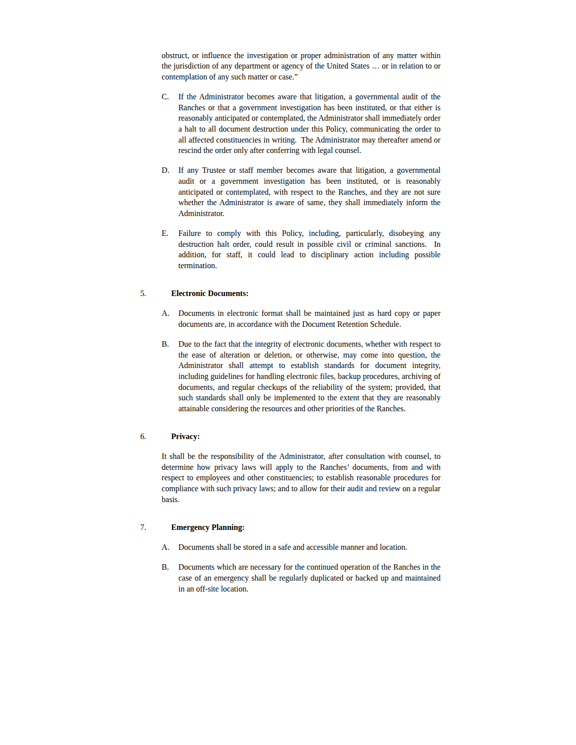obstruct, or influence the investigation or proper administration of any matter within the jurisdiction of any department or agency of the United States … or in relation to or contemplation of any such matter or case.”
C. If the Administrator becomes aware that litigation, a governmental audit of the Ranches or that a government investigation has been instituted, or that either is reasonably anticipated or contemplated, the Administrator shall immediately order a halt to all document destruction under this Policy, communicating the order to all affected constituencies in writing. The Administrator may thereafter amend or rescind the order only after conferring with legal counsel.
D. If any Trustee or staff member becomes aware that litigation, a governmental audit or a government investigation has been instituted, or is reasonably anticipated or contemplated, with respect to the Ranches, and they are not sure whether the Administrator is aware of same, they shall immediately inform the Administrator.
E. Failure to comply with this Policy, including, particularly, disobeying any destruction halt order, could result in possible civil or criminal sanctions. In addition, for staff, it could lead to disciplinary action including possible termination.
5. Electronic Documents:
A. Documents in electronic format shall be maintained just as hard copy or paper documents are, in accordance with the Document Retention Schedule.
B. Due to the fact that the integrity of electronic documents, whether with respect to the ease of alteration or deletion, or otherwise, may come into question, the Administrator shall attempt to establish standards for document integrity, including guidelines for handling electronic files, backup procedures, archiving of documents, and regular checkups of the reliability of the system; provided, that such standards shall only be implemented to the extent that they are reasonably attainable considering the resources and other priorities of the Ranches.
6. Privacy:
It shall be the responsibility of the Administrator, after consultation with counsel, to determine how privacy laws will apply to the Ranches’ documents, from and with respect to employees and other constituencies; to establish reasonable procedures for compliance with such privacy laws; and to allow for their audit and review on a regular basis.
7. Emergency Planning:
A. Documents shall be stored in a safe and accessible manner and location.
B. Documents which are necessary for the continued operation of the Ranches in the case of an emergency shall be regularly duplicated or backed up and maintained in an off-site location.